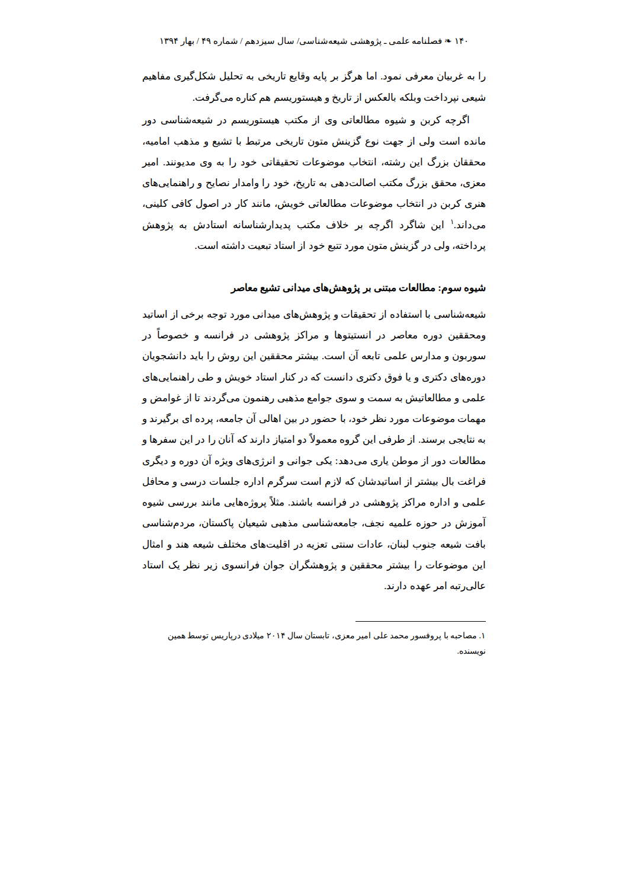۱۴۰ ❧ فصلنامه علمی ـ پژوهشی شیعه‌شناسی/ سال سیزدهم / شماره ۴۹ / بهار ۱۳۹۴
را به غربیان معرفی نمود. اما هرگز بر پایه وقایع تاریخی به تحلیل شکل‌گیری مفاهیم شیعی نپرداخت وبلکه بالعکس از تاریخ و هیستوریسم هم کناره می‌گرفت.
اگرچه کربن و شیوه مطالعاتی وی از مکتب هیستوریسم در شیعه‌شناسی دور مانده است ولی از جهت نوع گزینش متون تاریخی مرتبط با تشیع و مذهب امامیه، محققان بزرگ این رشته، انتخاب موضوعات تحقیقاتی خود را به وی مدیونند. امیر معزی، محقق بزرگ مکتب اصالت‌دهی به تاریخ، خود را وامدار نصایح و راهنمایی‌های هنری کربن در انتخاب موضوعات مطالعاتی خویش، مانند کار در اصول کافی کلینی، می‌داند.۱ این شاگرد اگرچه بر خلاف مکتب پدیدارشناسانه استادش به پژوهش پرداخته، ولی در گزینش متون مورد تتبع خود از استاد تبعیت داشته است.
شیوه سوم: مطالعات مبتنی بر پژوهش‌های میدانی تشیع معاصر
شیعه‌شناسی با استفاده از تحقیقات و پژوهش‌های میدانی مورد توجه برخی از اساتید ومحققین دوره معاصر در انستیتوها و مراکز پژوهشی در فرانسه و خصوصاً در سوربون و مدارس علمی تابعه آن است. بیشتر محققین این روش را باید دانشجویان دوره‌های دکتری و یا فوق دکتری دانست که در کنار استاد خویش و طی راهنمایی‌های علمی و مطالعاتیش به سمت و سوی جوامع مذهبی رهنمون می‌گردند تا از غوامض و مهمات موضوعات مورد نظر خود، با حضور در بین اهالی آن جامعه، پرده ای برگیرند و به نتایجی برسند. از طرفی این گروه معمولاً دو امتیاز دارند که آنان را در این سفرها و مطالعات دور از موطن یاری می‌دهد: یکی جوانی و انرژی‌های ویژه آن دوره و دیگری فراغت بال بیشتر از اساتیدشان که لازم است سرگرم اداره جلسات درسی و محافل علمی و اداره مراکز پژوهشی در فرانسه باشند. مثلاً پروژه‌هایی مانند بررسی شیوه آموزش در حوزه علمیه نجف، جامعه‌شناسی مذهبی شیعیان پاکستان، مردم‌شناسی بافت شیعه جنوب لبنان، عادات سنتی تعزیه در اقلیت‌های مختلف شیعه هند و امثال این موضوعات را بیشتر محققین و پژوهشگران جوان فرانسوی زیر نظر یک استاد عالی‌رتبه امر عهده دارند.
۱. مصاحبه با پروفسور محمد علی امیر معزی، تابستان سال ۲۰۱۴ میلادی درپاریس توسط همین نویسنده.